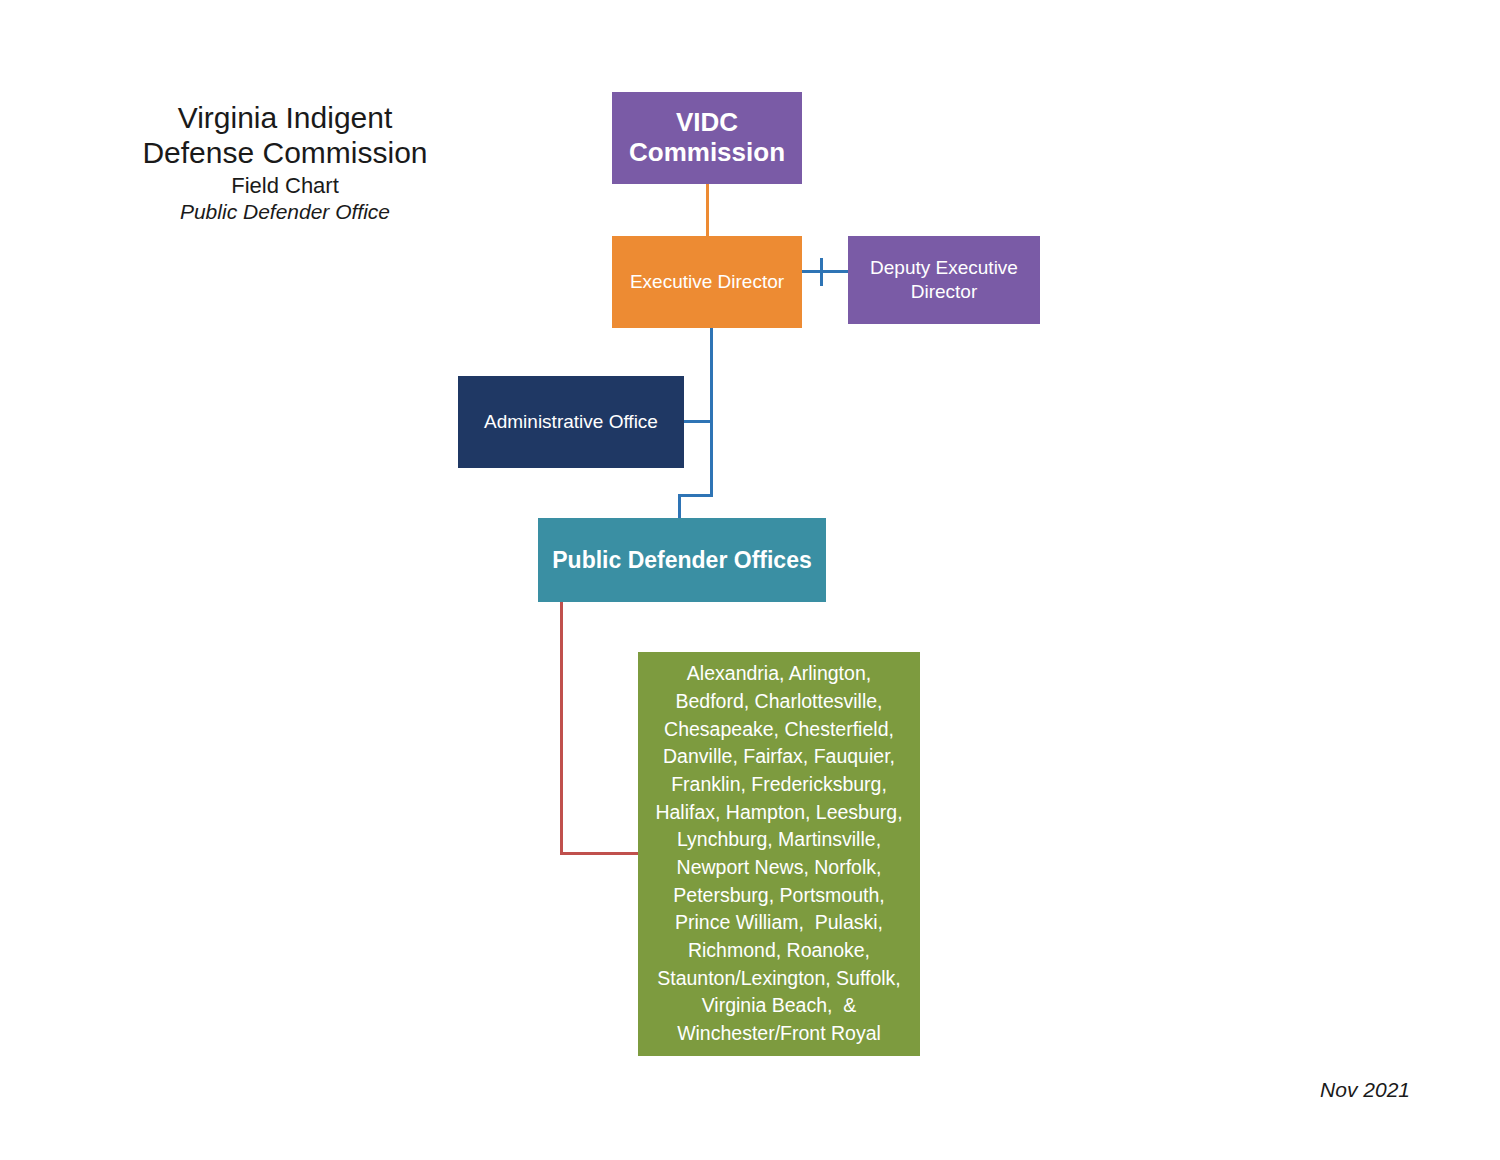Virginia Indigent
Defense Commission
Field Chart
Public Defender Office
VIDC
Commission
Executive Director
Deputy Executive
Director
Administrative Office
Public Defender Offices
Alexandria, Arlington, Bedford, Charlottesville, Chesapeake, Chesterfield, Danville, Fairfax, Fauquier, Franklin, Fredericksburg, Halifax, Hampton, Leesburg, Lynchburg, Martinsville, Newport News, Norfolk, Petersburg, Portsmouth, Prince William, Pulaski, Richmond, Roanoke, Staunton/Lexington, Suffolk, Virginia Beach, & Winchester/Front Royal
Nov 2021